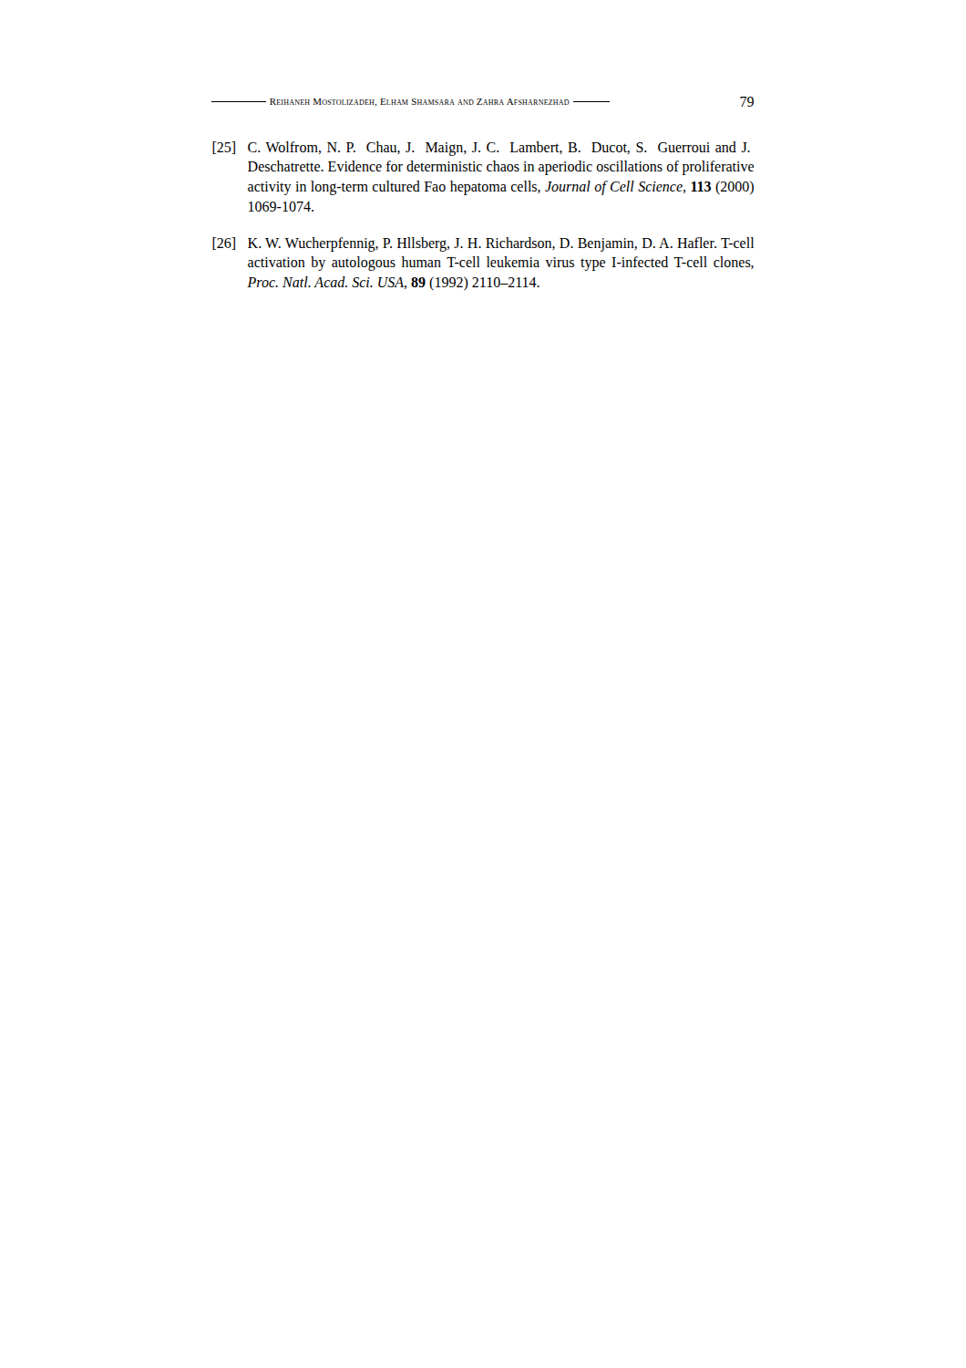Reihaneh Mostolizadeh, Elham Shamsara and Zahra Afsharnezhad 79
[25] C. Wolfrom, N. P. Chau, J. Maign, J. C. Lambert, B. Ducot, S. Guerroui and J. Deschatrette. Evidence for deterministic chaos in aperiodic oscillations of proliferative activity in long-term cultured Fao hepatoma cells, Journal of Cell Science, 113 (2000) 1069-1074.
[26] K. W. Wucherpfennig, P. Hllsberg, J. H. Richardson, D. Benjamin, D. A. Hafler. T-cell activation by autologous human T-cell leukemia virus type I-infected T-cell clones, Proc. Natl. Acad. Sci. USA, 89 (1992) 2110–2114.